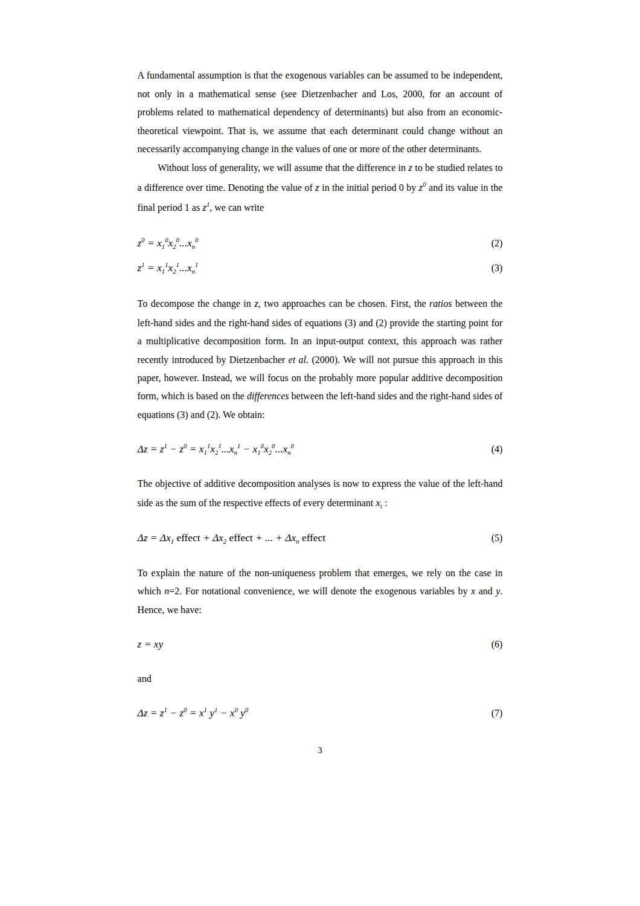A fundamental assumption is that the exogenous variables can be assumed to be independent, not only in a mathematical sense (see Dietzenbacher and Los, 2000, for an account of problems related to mathematical dependency of determinants) but also from an economic-theoretical viewpoint. That is, we assume that each determinant could change without an necessarily accompanying change in the values of one or more of the other determinants.
Without loss of generality, we will assume that the difference in z to be studied relates to a difference over time. Denoting the value of z in the initial period 0 by z0 and its value in the final period 1 as z1, we can write
z0 = x10x20...xn0
(2)
z1 = x11x21...xn1
(3)
To decompose the change in z, two approaches can be chosen. First, the ratios between the left-hand sides and the right-hand sides of equations (3) and (2) provide the starting point for a multiplicative decomposition form. In an input-output context, this approach was rather recently introduced by Dietzenbacher et al. (2000). We will not pursue this approach in this paper, however. Instead, we will focus on the probably more popular additive decomposition form, which is based on the differences between the left-hand sides and the right-hand sides of equations (3) and (2). We obtain:
Δz = z1 − z0 = x11x21...xn1 − x10x20...xn0
(4)
The objective of additive decomposition analyses is now to express the value of the left-hand side as the sum of the respective effects of every determinant xi :
Δz = Δx1 effect + Δx2 effect + ... + Δxn effect
(5)
To explain the nature of the non-uniqueness problem that emerges, we rely on the case in which n=2. For notational convenience, we will denote the exogenous variables by x and y. Hence, we have:
z = xy
(6)
and
Δz = z1 − z0 = x1 y1 − x0 y0
(7)
3